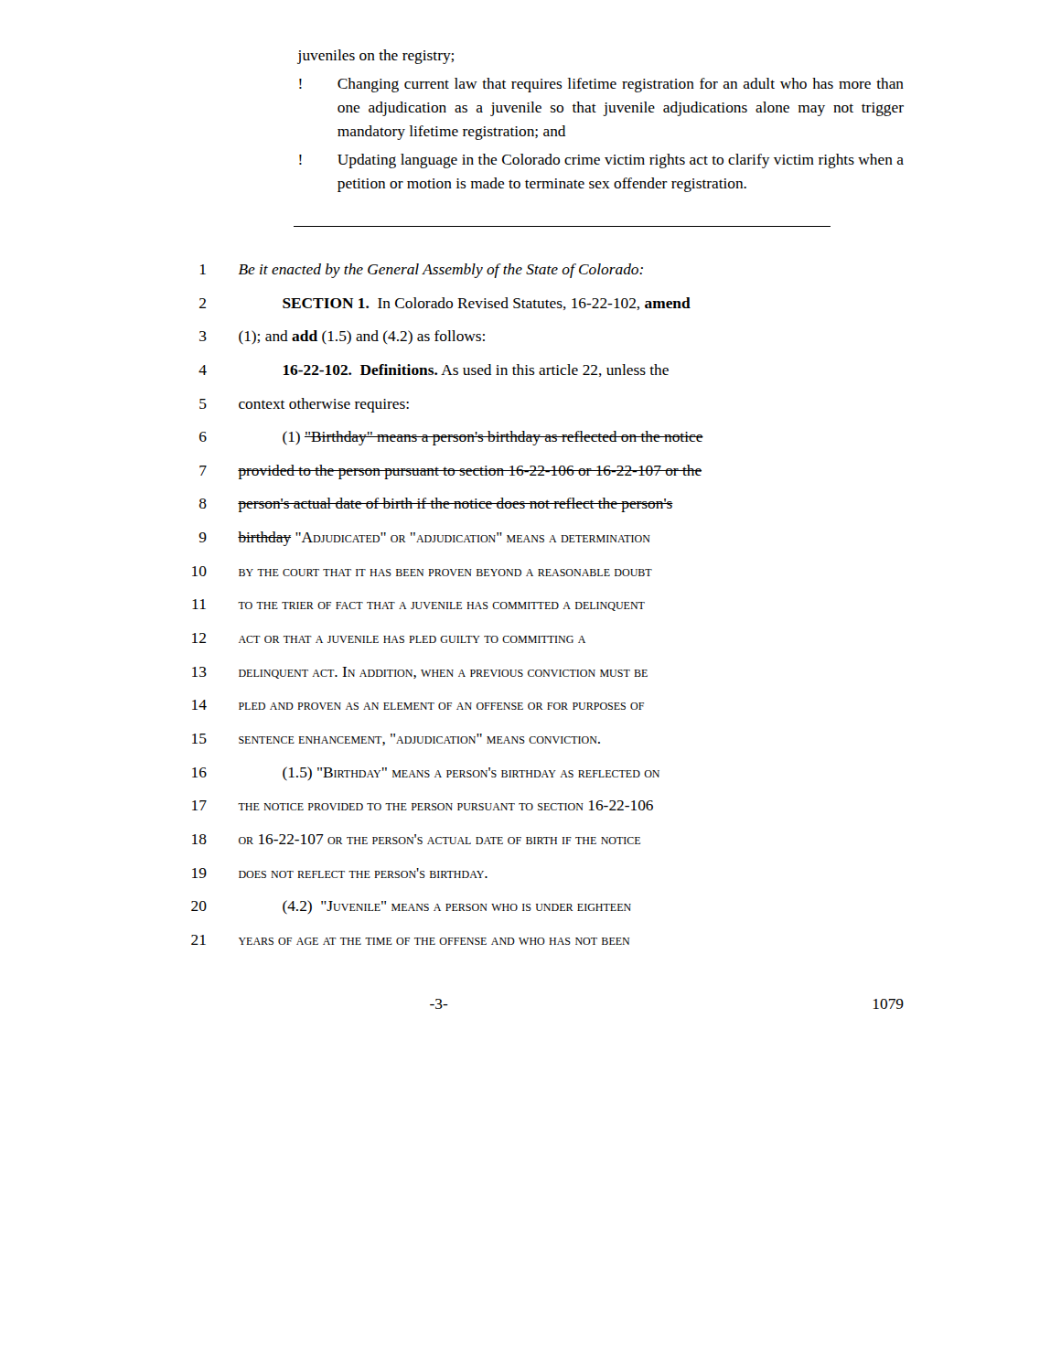juveniles on the registry;
! Changing current law that requires lifetime registration for an adult who has more than one adjudication as a juvenile so that juvenile adjudications alone may not trigger mandatory lifetime registration; and
! Updating language in the Colorado crime victim rights act to clarify victim rights when a petition or motion is made to terminate sex offender registration.
| 1 | Be it enacted by the General Assembly of the State of Colorado: |
| 2 | SECTION 1. In Colorado Revised Statutes, 16-22-102, amend |
| 3 | (1); and add (1.5) and (4.2) as follows: |
| 4 | 16-22-102. Definitions. As used in this article 22, unless the |
| 5 | context otherwise requires: |
| 6 | (1) "Birthday" means a person's birthday as reflected on the notice |
| 7 | provided to the person pursuant to section 16-22-106 or 16-22-107 or the |
| 8 | person's actual date of birth if the notice does not reflect the person's |
| 9 | birthday "Adjudicated" or "adjudication" means a determination |
| 10 | by the court that it has been proven beyond a reasonable doubt |
| 11 | to the trier of fact that a juvenile has committed a delinquent |
| 12 | act or that a juvenile has pled guilty to committing a |
| 13 | delinquent act. In addition, when a previous conviction must be |
| 14 | pled and proven as an element of an offense or for purposes of |
| 15 | sentence enhancement, "adjudication" means conviction. |
| 16 | (1.5) "Birthday" means a person's birthday as reflected on |
| 17 | the notice provided to the person pursuant to section 16-22-106 |
| 18 | or 16-22-107 or the person's actual date of birth if the notice |
| 19 | does not reflect the person's birthday. |
| 20 | (4.2) "Juvenile" means a person who is under eighteen |
| 21 | years of age at the time of the offense and who has not been |
-3- 1079